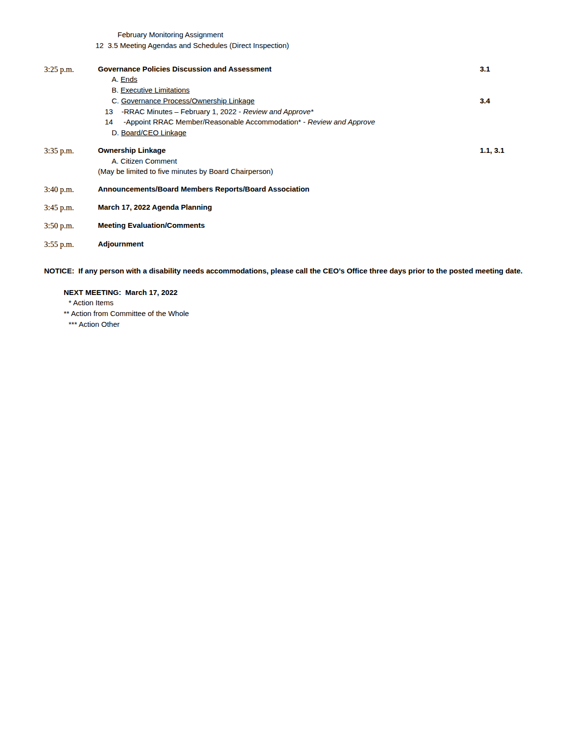February Monitoring Assignment
12 3.5 Meeting Agendas and Schedules (Direct Inspection)
| 3:25 p.m. | Governance Policies Discussion and Assessment A. Ends B. Executive Limitations C. Governance Process/Ownership Linkage 13 -RRAC Minutes – February 1, 2022 - Review and Approve* 14 -Appoint RRAC Member/Reasonable Accommodation* - Review and Approve D. Board/CEO Linkage | 3.1 3.4 |
| 3:35 p.m. | Ownership Linkage A. Citizen Comment (May be limited to five minutes by Board Chairperson) | 1.1, 3.1 |
| 3:40 p.m. | Announcements/Board Members Reports/Board Association | |
| 3:45 p.m. | March 17, 2022 Agenda Planning | |
| 3:50 p.m. | Meeting Evaluation/Comments | |
| 3:55 p.m. | Adjournment | |
NOTICE: If any person with a disability needs accommodations, please call the CEO’s Office three days prior to the posted meeting date.
NEXT MEETING: March 17, 2022
* Action Items
** Action from Committee of the Whole
*** Action Other